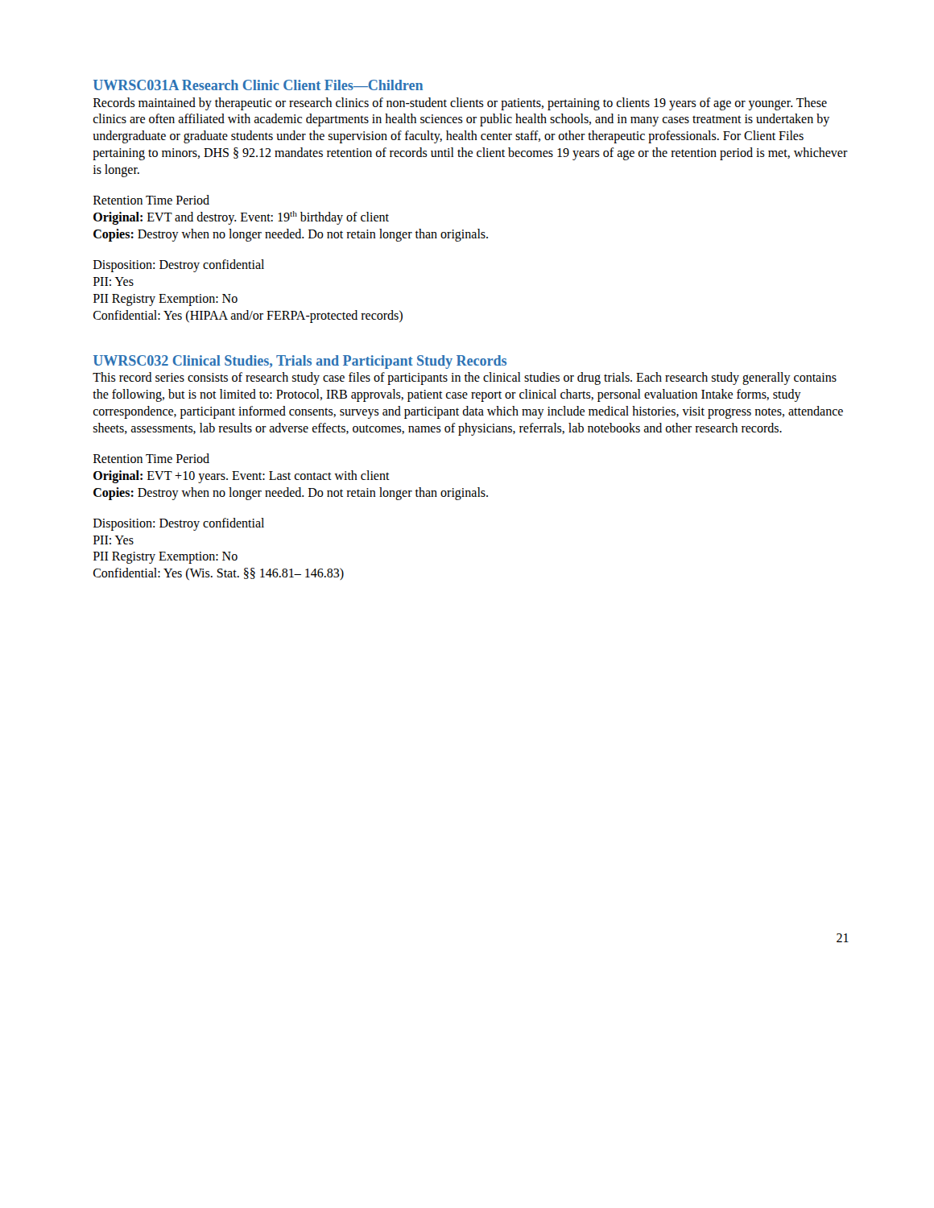UWRSC031A Research Clinic Client Files—Children
Records maintained by therapeutic or research clinics of non-student clients or patients, pertaining to clients 19 years of age or younger. These clinics are often affiliated with academic departments in health sciences or public health schools, and in many cases treatment is undertaken by undergraduate or graduate students under the supervision of faculty, health center staff, or other therapeutic professionals. For Client Files pertaining to minors, DHS § 92.12 mandates retention of records until the client becomes 19 years of age or the retention period is met, whichever is longer.
Retention Time Period
Original: EVT and destroy. Event: 19th birthday of client
Copies: Destroy when no longer needed. Do not retain longer than originals.
Disposition: Destroy confidential
PII: Yes
PII Registry Exemption: No
Confidential: Yes (HIPAA and/or FERPA-protected records)
UWRSC032 Clinical Studies, Trials and Participant Study Records
This record series consists of research study case files of participants in the clinical studies or drug trials. Each research study generally contains the following, but is not limited to: Protocol, IRB approvals, patient case report or clinical charts, personal evaluation Intake forms, study correspondence, participant informed consents, surveys and participant data which may include medical histories, visit progress notes, attendance sheets, assessments, lab results or adverse effects, outcomes, names of physicians, referrals, lab notebooks and other research records.
Retention Time Period
Original: EVT +10 years. Event: Last contact with client
Copies: Destroy when no longer needed. Do not retain longer than originals.
Disposition: Destroy confidential
PII: Yes
PII Registry Exemption: No
Confidential: Yes (Wis. Stat. §§ 146.81– 146.83)
21